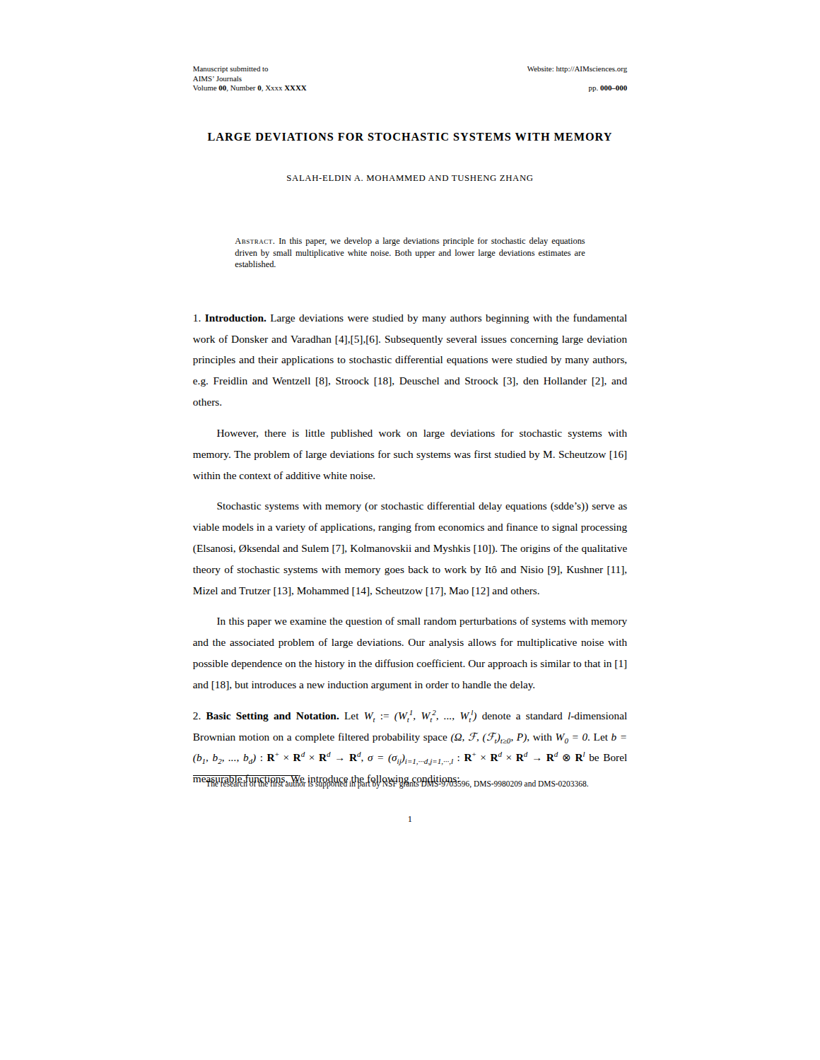| Manuscript submitted to | Website: http://AIMsciences.org |
| AIMS’ Journals | |
| Volume 00 , Number 0 , Xxxx XXXX | pp. 000–000 |
LARGE DEVIATIONS FOR STOCHASTIC SYSTEMS WITH MEMORY
SALAH-ELDIN A. MOHAMMED AND TUSHENG ZHANG
Abstract. In this paper, we develop a large deviations principle for stochastic delay equations driven by small multiplicative white noise. Both upper and lower large deviations estimates are established.
1. Introduction. Large deviations were studied by many authors beginning with the fundamental work of Donsker and Varadhan [4],[5],[6]. Subsequently several issues concerning large deviation principles and their applications to stochastic differential equations were studied by many authors, e.g. Freidlin and Wentzell [8], Stroock [18], Deuschel and Stroock [3], den Hollander [2], and others.
However, there is little published work on large deviations for stochastic systems with memory. The problem of large deviations for such systems was first studied by M. Scheutzow [16] within the context of additive white noise.
Stochastic systems with memory (or stochastic differential delay equations (sdde’s)) serve as viable models in a variety of applications, ranging from economics and finance to signal processing (Elsanosi, Øksendal and Sulem [7], Kolmanovskii and Myshkis [10]). The origins of the qualitative theory of stochastic systems with memory goes back to work by Itô and Nisio [9], Kushner [11], Mizel and Trutzer [13], Mohammed [14], Scheutzow [17], Mao [12] and others.
In this paper we examine the question of small random perturbations of systems with memory and the associated problem of large deviations. Our analysis allows for multiplicative noise with possible dependence on the history in the diffusion coefficient. Our approach is similar to that in [1] and [18], but introduces a new induction argument in order to handle the delay.
2. Basic Setting and Notation. Let Wt := (Wt1, Wt2, ..., Wtl) denote a standard l-dimensional Brownian motion on a complete filtered probability space (Ω, ℱ, (ℱt)t≥0, P), with W0 = 0. Let b = (b1, b2, ..., bd) : R+ × Rd × Rd → Rd, σ = (σij)i=1,···d,j=1,···,l : R+ × Rd × Rd → Rd ⊗ Rl be Borel measurable functions. We introduce the following conditions:
The research of the first author is supported in part by NSF grants DMS-9703596, DMS-9980209 and DMS-0203368.
1